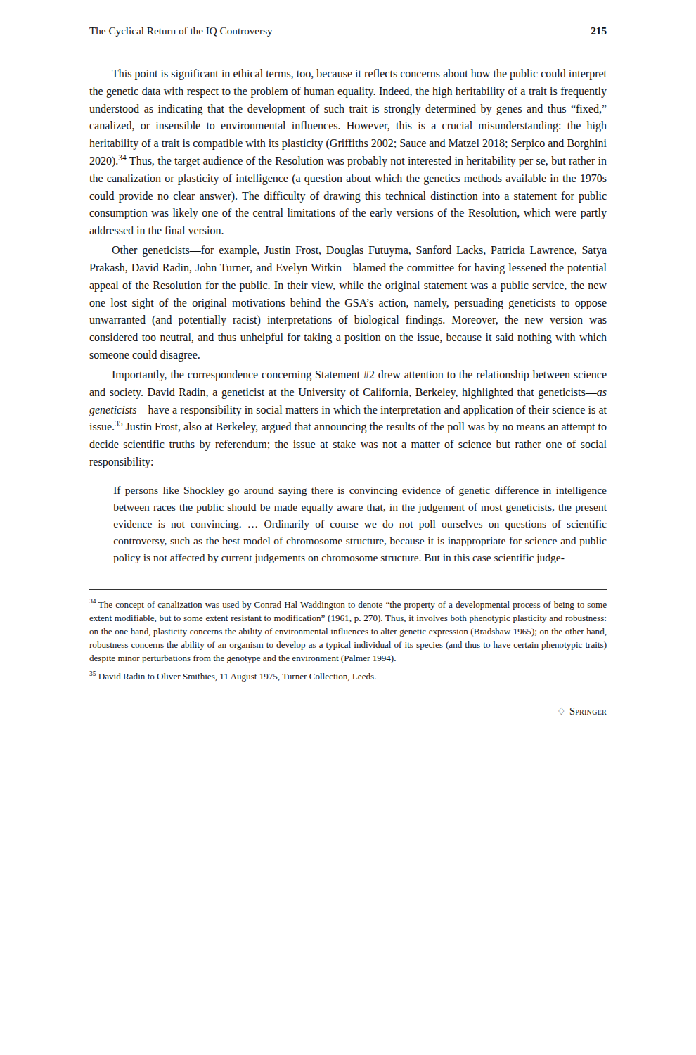The Cyclical Return of the IQ Controversy 215
This point is significant in ethical terms, too, because it reflects concerns about how the public could interpret the genetic data with respect to the problem of human equality. Indeed, the high heritability of a trait is frequently understood as indicating that the development of such trait is strongly determined by genes and thus “fixed,” canalized, or insensible to environmental influences. However, this is a crucial misunderstanding: the high heritability of a trait is compatible with its plasticity (Griffiths 2002; Sauce and Matzel 2018; Serpico and Borghini 2020).34 Thus, the target audience of the Resolution was probably not interested in heritability per se, but rather in the canalization or plasticity of intelligence (a question about which the genetics methods available in the 1970s could provide no clear answer). The difficulty of drawing this technical distinction into a statement for public consumption was likely one of the central limitations of the early versions of the Resolution, which were partly addressed in the final version.
Other geneticists—for example, Justin Frost, Douglas Futuyma, Sanford Lacks, Patricia Lawrence, Satya Prakash, David Radin, John Turner, and Evelyn Witkin—blamed the committee for having lessened the potential appeal of the Resolution for the public. In their view, while the original statement was a public service, the new one lost sight of the original motivations behind the GSA’s action, namely, persuading geneticists to oppose unwarranted (and potentially racist) interpretations of biological findings. Moreover, the new version was considered too neutral, and thus unhelpful for taking a position on the issue, because it said nothing with which someone could disagree.
Importantly, the correspondence concerning Statement #2 drew attention to the relationship between science and society. David Radin, a geneticist at the University of California, Berkeley, highlighted that geneticists—as geneticists—have a responsibility in social matters in which the interpretation and application of their science is at issue.35 Justin Frost, also at Berkeley, argued that announcing the results of the poll was by no means an attempt to decide scientific truths by referendum; the issue at stake was not a matter of science but rather one of social responsibility:
If persons like Shockley go around saying there is convincing evidence of genetic difference in intelligence between races the public should be made equally aware that, in the judgement of most geneticists, the present evidence is not convincing. … Ordinarily of course we do not poll ourselves on questions of scientific controversy, such as the best model of chromosome structure, because it is inappropriate for science and public policy is not affected by current judgements on chromosome structure. But in this case scientific judge-
34The concept of canalization was used by Conrad Hal Waddington to denote “the property of a developmental process of being to some extent modifiable, but to some extent resistant to modification” (1961, p. 270). Thus, it involves both phenotypic plasticity and robustness: on the one hand, plasticity concerns the ability of environmental influences to alter genetic expression (Bradshaw 1965); on the other hand, robustness concerns the ability of an organism to develop as a typical individual of its species (and thus to have certain phenotypic traits) despite minor perturbations from the genotype and the environment (Palmer 1994).
35David Radin to Oliver Smithies, 11 August 1975, Turner Collection, Leeds.
♢Springer